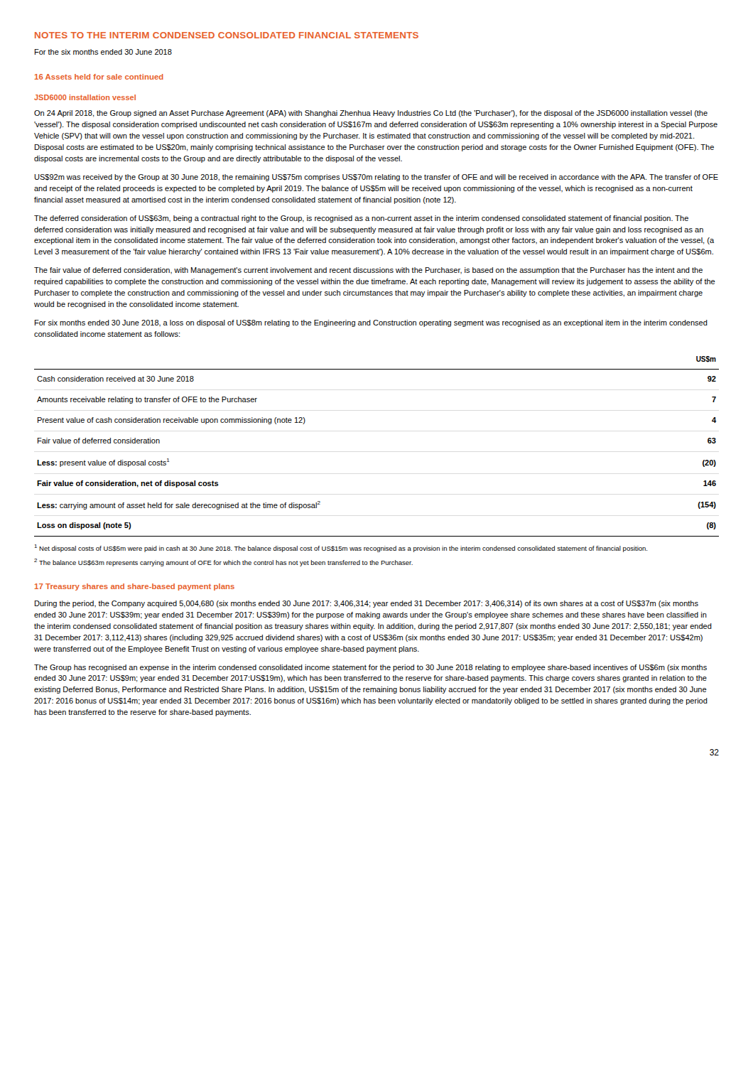Notes to the Interim Condensed Consolidated Financial Statements
For the six months ended 30 June 2018
16 Assets held for sale continued
JSD6000 installation vessel
On 24 April 2018, the Group signed an Asset Purchase Agreement (APA) with Shanghai Zhenhua Heavy Industries Co Ltd (the 'Purchaser'), for the disposal of the JSD6000 installation vessel (the 'vessel'). The disposal consideration comprised undiscounted net cash consideration of US$167m and deferred consideration of US$63m representing a 10% ownership interest in a Special Purpose Vehicle (SPV) that will own the vessel upon construction and commissioning by the Purchaser. It is estimated that construction and commissioning of the vessel will be completed by mid-2021. Disposal costs are estimated to be US$20m, mainly comprising technical assistance to the Purchaser over the construction period and storage costs for the Owner Furnished Equipment (OFE). The disposal costs are incremental costs to the Group and are directly attributable to the disposal of the vessel.
US$92m was received by the Group at 30 June 2018, the remaining US$75m comprises US$70m relating to the transfer of OFE and will be received in accordance with the APA. The transfer of OFE and receipt of the related proceeds is expected to be completed by April 2019. The balance of US$5m will be received upon commissioning of the vessel, which is recognised as a non-current financial asset measured at amortised cost in the interim condensed consolidated statement of financial position (note 12).
The deferred consideration of US$63m, being a contractual right to the Group, is recognised as a non-current asset in the interim condensed consolidated statement of financial position. The deferred consideration was initially measured and recognised at fair value and will be subsequently measured at fair value through profit or loss with any fair value gain and loss recognised as an exceptional item in the consolidated income statement. The fair value of the deferred consideration took into consideration, amongst other factors, an independent broker's valuation of the vessel, (a Level 3 measurement of the 'fair value hierarchy' contained within IFRS 13 'Fair value measurement'). A 10% decrease in the valuation of the vessel would result in an impairment charge of US$6m.
The fair value of deferred consideration, with Management's current involvement and recent discussions with the Purchaser, is based on the assumption that the Purchaser has the intent and the required capabilities to complete the construction and commissioning of the vessel within the due timeframe. At each reporting date, Management will review its judgement to assess the ability of the Purchaser to complete the construction and commissioning of the vessel and under such circumstances that may impair the Purchaser's ability to complete these activities, an impairment charge would be recognised in the consolidated income statement.
For six months ended 30 June 2018, a loss on disposal of US$8m relating to the Engineering and Construction operating segment was recognised as an exceptional item in the interim condensed consolidated income statement as follows:
| | US$m |
| --- | --- |
| Cash consideration received at 30 June 2018 | 92 |
| Amounts receivable relating to transfer of OFE to the Purchaser | 7 |
| Present value of cash consideration receivable upon commissioning (note 12) | 4 |
| Fair value of deferred consideration | 63 |
| Less: present value of disposal costs 1 | (20) |
| Fair value of consideration, net of disposal costs | 146 |
| Less: carrying amount of asset held for sale derecognised at the time of disposal 2 | (154) |
| Loss on disposal (note 5) | (8) |
1 Net disposal costs of US$5m were paid in cash at 30 June 2018. The balance disposal cost of US$15m was recognised as a provision in the interim condensed consolidated statement of financial position.
2 The balance US$63m represents carrying amount of OFE for which the control has not yet been transferred to the Purchaser.
17 Treasury shares and share-based payment plans
During the period, the Company acquired 5,004,680 (six months ended 30 June 2017: 3,406,314; year ended 31 December 2017: 3,406,314) of its own shares at a cost of US$37m (six months ended 30 June 2017: US$39m; year ended 31 December 2017: US$39m) for the purpose of making awards under the Group's employee share schemes and these shares have been classified in the interim condensed consolidated statement of financial position as treasury shares within equity. In addition, during the period 2,917,807 (six months ended 30 June 2017: 2,550,181; year ended 31 December 2017: 3,112,413) shares (including 329,925 accrued dividend shares) with a cost of US$36m (six months ended 30 June 2017: US$35m; year ended 31 December 2017: US$42m) were transferred out of the Employee Benefit Trust on vesting of various employee share-based payment plans.
The Group has recognised an expense in the interim condensed consolidated income statement for the period to 30 June 2018 relating to employee share-based incentives of US$6m (six months ended 30 June 2017: US$9m; year ended 31 December 2017:US$19m), which has been transferred to the reserve for share-based payments. This charge covers shares granted in relation to the existing Deferred Bonus, Performance and Restricted Share Plans. In addition, US$15m of the remaining bonus liability accrued for the year ended 31 December 2017 (six months ended 30 June 2017: 2016 bonus of US$14m; year ended 31 December 2017: 2016 bonus of US$16m) which has been voluntarily elected or mandatorily obliged to be settled in shares granted during the period has been transferred to the reserve for share-based payments.
32